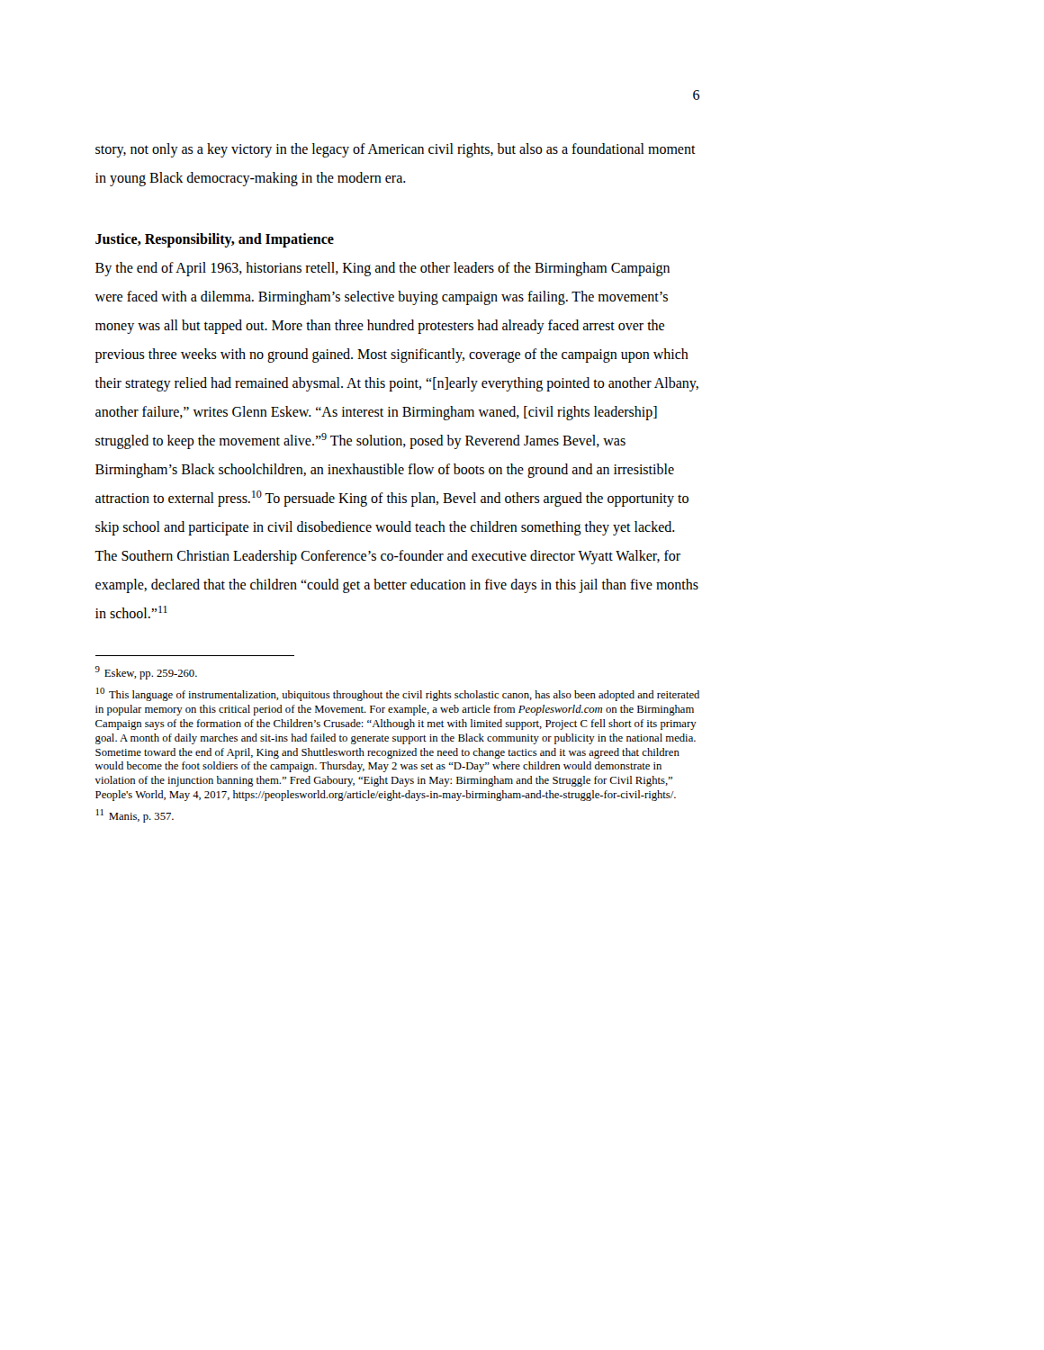6
story, not only as a key victory in the legacy of American civil rights, but also as a foundational moment in young Black democracy-making in the modern era.
Justice, Responsibility, and Impatience
By the end of April 1963, historians retell, King and the other leaders of the Birmingham Campaign were faced with a dilemma. Birmingham’s selective buying campaign was failing. The movement’s money was all but tapped out. More than three hundred protesters had already faced arrest over the previous three weeks with no ground gained. Most significantly, coverage of the campaign upon which their strategy relied had remained abysmal. At this point, “[n]early everything pointed to another Albany, another failure,” writes Glenn Eskew. “As interest in Birmingham waned, [civil rights leadership] struggled to keep the movement alive.”9 The solution, posed by Reverend James Bevel, was Birmingham’s Black schoolchildren, an inexhaustible flow of boots on the ground and an irresistible attraction to external press.10 To persuade King of this plan, Bevel and others argued the opportunity to skip school and participate in civil disobedience would teach the children something they yet lacked. The Southern Christian Leadership Conference’s co-founder and executive director Wyatt Walker, for example, declared that the children “could get a better education in five days in this jail than five months in school.”11
9 Eskew, pp. 259-260.
10 This language of instrumentalization, ubiquitous throughout the civil rights scholastic canon, has also been adopted and reiterated in popular memory on this critical period of the Movement. For example, a web article from Peoplesworld.com on the Birmingham Campaign says of the formation of the Children’s Crusade: “Although it met with limited support, Project C fell short of its primary goal. A month of daily marches and sit-ins had failed to generate support in the Black community or publicity in the national media. Sometime toward the end of April, King and Shuttlesworth recognized the need to change tactics and it was agreed that children would become the foot soldiers of the campaign. Thursday, May 2 was set as “D-Day” where children would demonstrate in violation of the injunction banning them.” Fred Gaboury, “Eight Days in May: Birmingham and the Struggle for Civil Rights,” People's World, May 4, 2017, https://peoplesworld.org/article/eight-days-in-may-birmingham-and-the-struggle-for-civil-rights/.
11 Manis, p. 357.